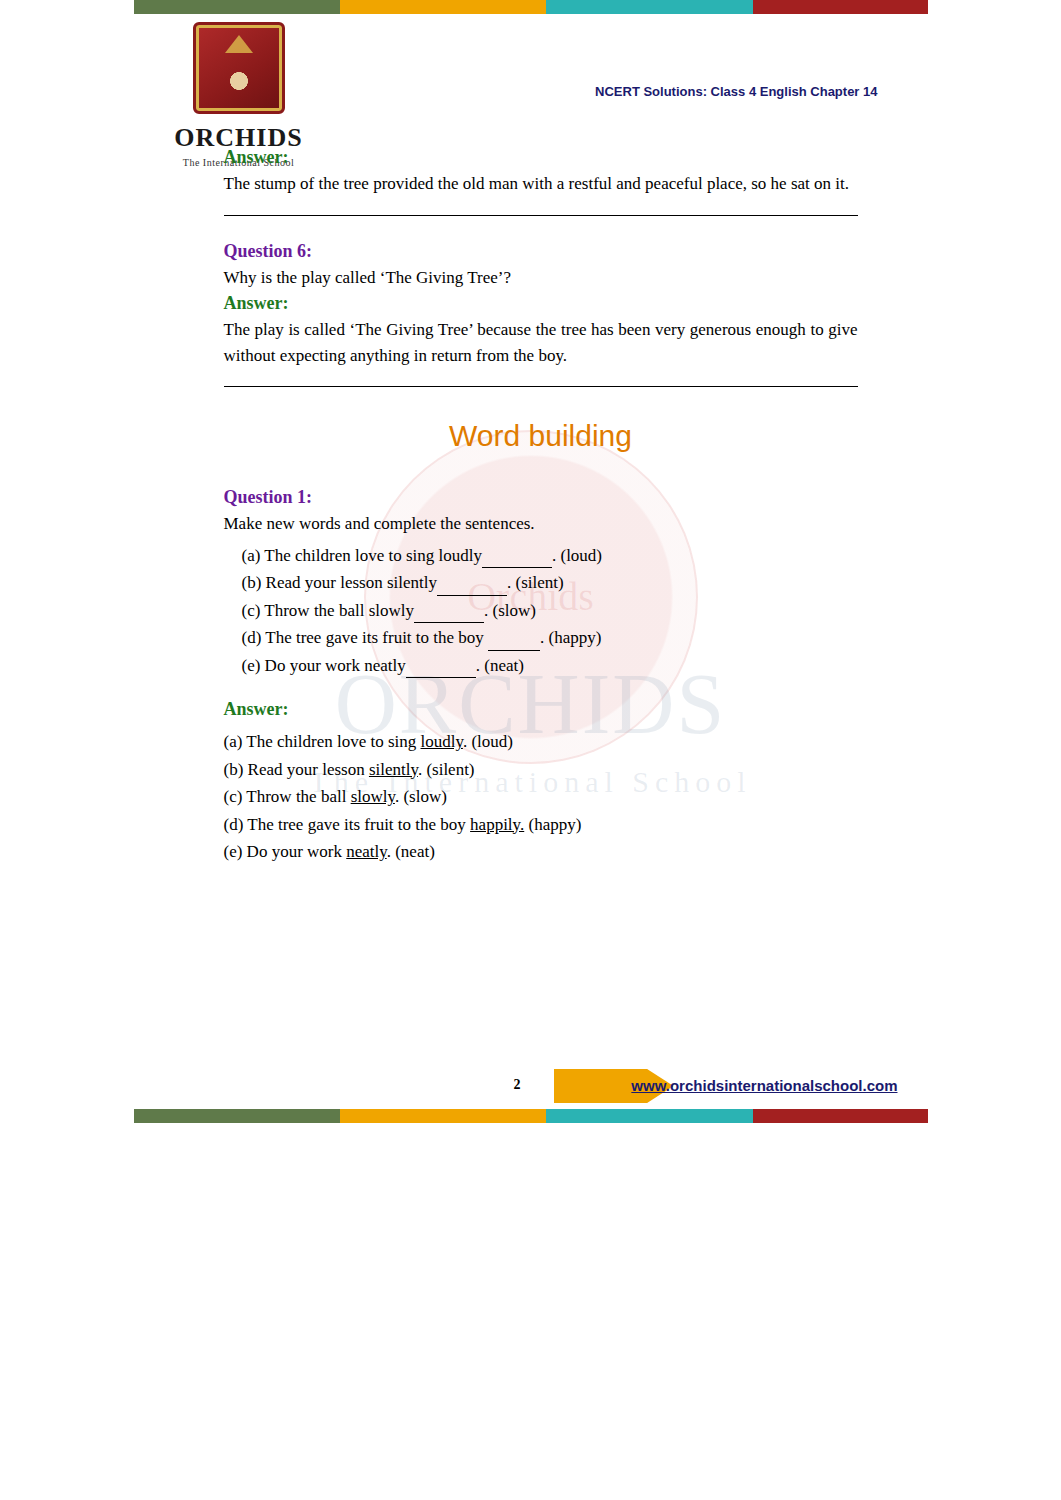ORCHIDSThe International School
ORCHIDS
The International School
NCERT Solutions: Class 4 English Chapter 14
Answer:
The stump of the tree provided the old man with a restful and peaceful place, so he sat on it.
Question 6:
Why is the play called ‘The Giving Tree’?
Answer:
The play is called ‘The Giving Tree’ because the tree has been very generous enough to give without expecting anything in return from the boy.
Word building
Question 1:
Make new words and complete the sentences.
(a) The children love to sing loudly . (loud)
(b) Read your lesson silently . (silent)
(c) Throw the ball slowly . (slow)
(d) The tree gave its fruit to the boy . (happy)
(e) Do your work neatly . (neat)
Answer:
(a) The children love to sing loudly. (loud)
(b) Read your lesson silently. (silent)
(c) Throw the ball slowly. (slow)
(d) The tree gave its fruit to the boy happily. (happy)
(e) Do your work neatly. (neat)
2
www.orchidsinternationalschool.com